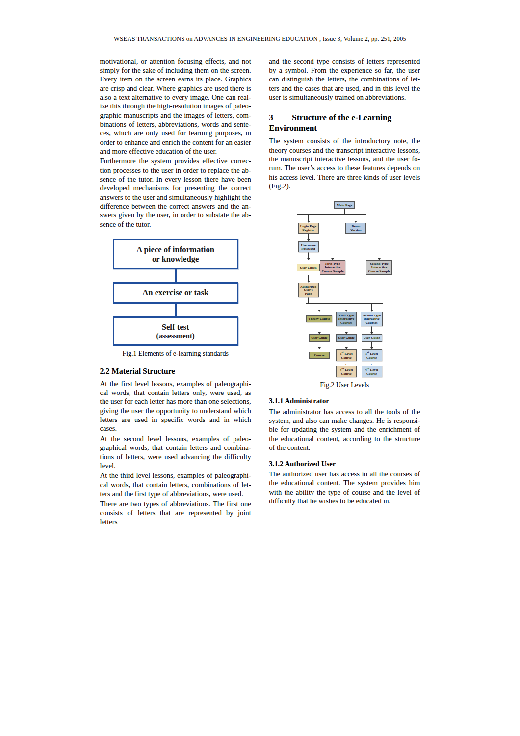WSEAS TRANSACTIONS on ADVANCES IN ENGINEERING EDUCATION , Issue 3, Volume 2, pp. 251, 2005
motivational, or attention focusing effects, and not simply for the sake of including them on the screen. Every item on the screen earns its place. Graphics are crisp and clear. Where graphics are used there is also a text alternative to every image. One can realize this through the high-resolution images of paleographic manuscripts and the images of letters, combinations of letters, abbreviations, words and senteces, which are only used for learning purposes, in order to enhance and enrich the content for an easier and more effective education of the user.
Furthermore the system provides effective correction processes to the user in order to replace the absence of the tutor. In every lesson there have been developed mechanisms for presenting the correct answers to the user and simultaneously highlight the difference between the correct answers and the answers given by the user, in order to substate the absence of the tutor.
A piece of information
or knowledge
An exercise or task
Self test(assessment)
Fig.1 Elements of e-learning standards
2.2 Material Structure
At the first level lessons, examples of paleographical words, that contain letters only, were used, as the user for each letter has more than one selections, giving the user the opportunity to understand which letters are used in specific words and in which cases.
At the second level lessons, examples of paleographical words, that contain letters and combinations of letters, were used advancing the difficulty level.
At the third level lessons, examples of paleographical words, that contain letters, combinations of letters and the first type of abbreviations, were used.
There are two types of abbreviations. The first one consists of letters that are represented by joint letters
and the second type consists of letters represented by a symbol. From the experience so far, the user can distinguish the letters, the combinations of letters and the cases that are used, and in this level the user is simultaneously trained on abbreviations.
3 Structure of the e-Learning Environment
The system consists of the introductory note, the theory courses and the transcript interactive lessons, the manuscript interactive lessons, and the user forum. The user’s access to these features depends on his access level. There are three kinds of user levels (Fig.2).
| Main Page |
| | Login Page Register | | | | Demo Version | |
| | Username Password | | | |
| | User Check | | | First Type Interactive Course Sample | | Second Type Interactive Course Sample |
| | Authorized User's Page | | | | | |
| Theory Course | | First Type Interactive Courses | | Second Type Interactive Courses |
| User Guide | | User Guide | | User Guide |
| Course | | 1 st Level Course | | 1 st Level Course |
| | | ⋮ | | ⋮ |
| | | 4 th Level Course | | 4 th Level Course |
Fig.2 User Levels
3.1.1 Administrator
The administrator has access to all the tools of the system, and also can make changes. He is responsible for updating the system and the enrichment of the educational content, according to the structure of the content.
3.1.2 Authorized User
The authorized user has access in all the courses of the educational content. The system provides him with the ability the type of course and the level of difficulty that he wishes to be educated in.